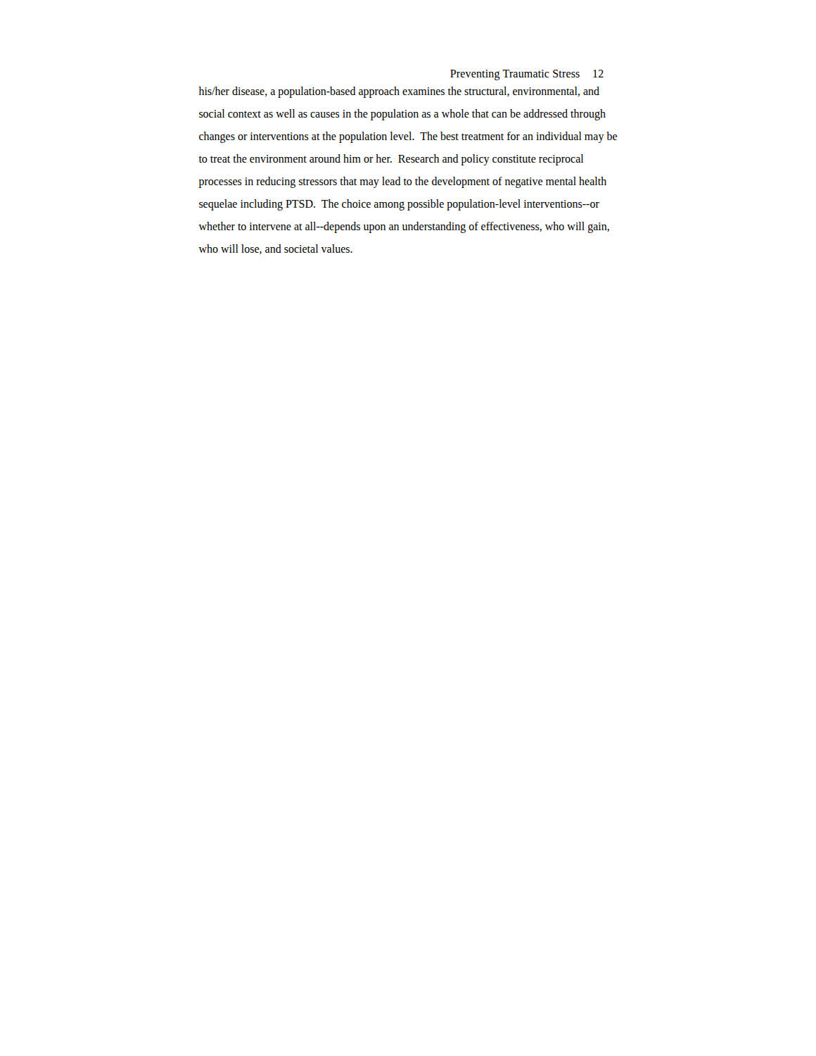Preventing Traumatic Stress12
his/her disease, a population-based approach examines the structural, environmental, and social context as well as causes in the population as a whole that can be addressed through changes or interventions at the population level. The best treatment for an individual may be to treat the environment around him or her. Research and policy constitute reciprocal processes in reducing stressors that may lead to the development of negative mental health sequelae including PTSD. The choice among possible population-level interventions--or whether to intervene at all--depends upon an understanding of effectiveness, who will gain, who will lose, and societal values.